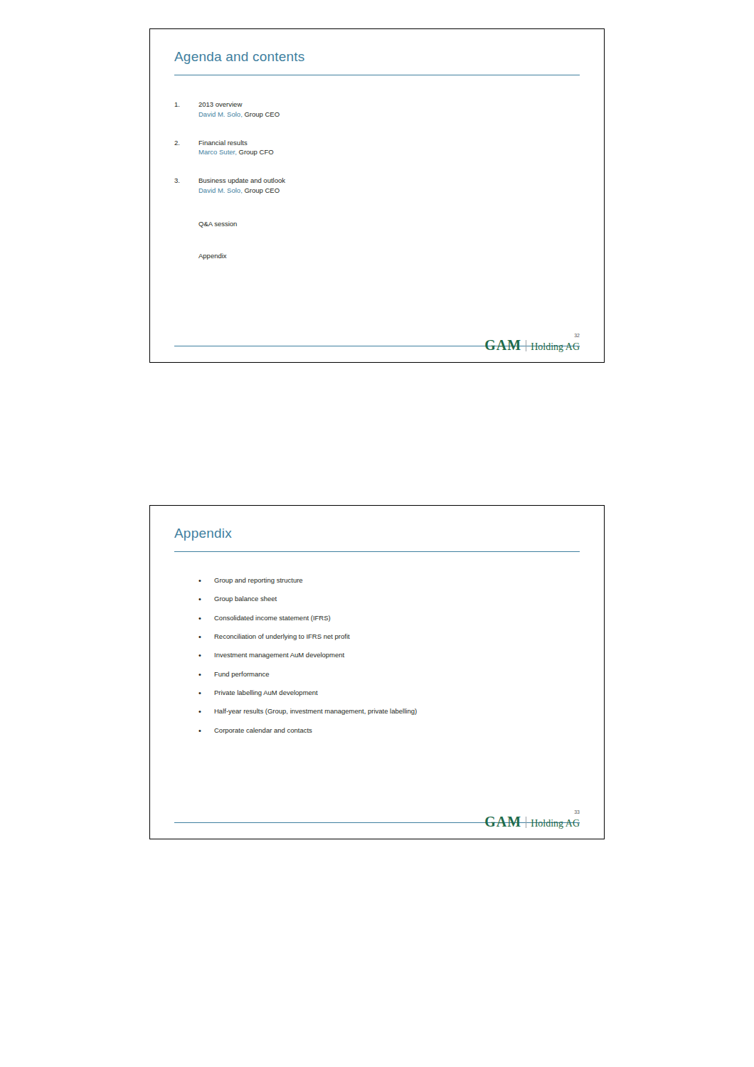Agenda and contents
1. 2013 overview David M. Solo, Group CEO
2. Financial results Marco Suter, Group CFO
3. Business update and outlook David M. Solo, Group CEO
Q&A session
Appendix
32
GAM Holding AG
Appendix
Group and reporting structure
Group balance sheet
Consolidated income statement (IFRS)
Reconciliation of underlying to IFRS net profit
Investment management AuM development
Fund performance
Private labelling AuM development
Half-year results (Group, investment management, private labelling)
Corporate calendar and contacts
33
GAM Holding AG